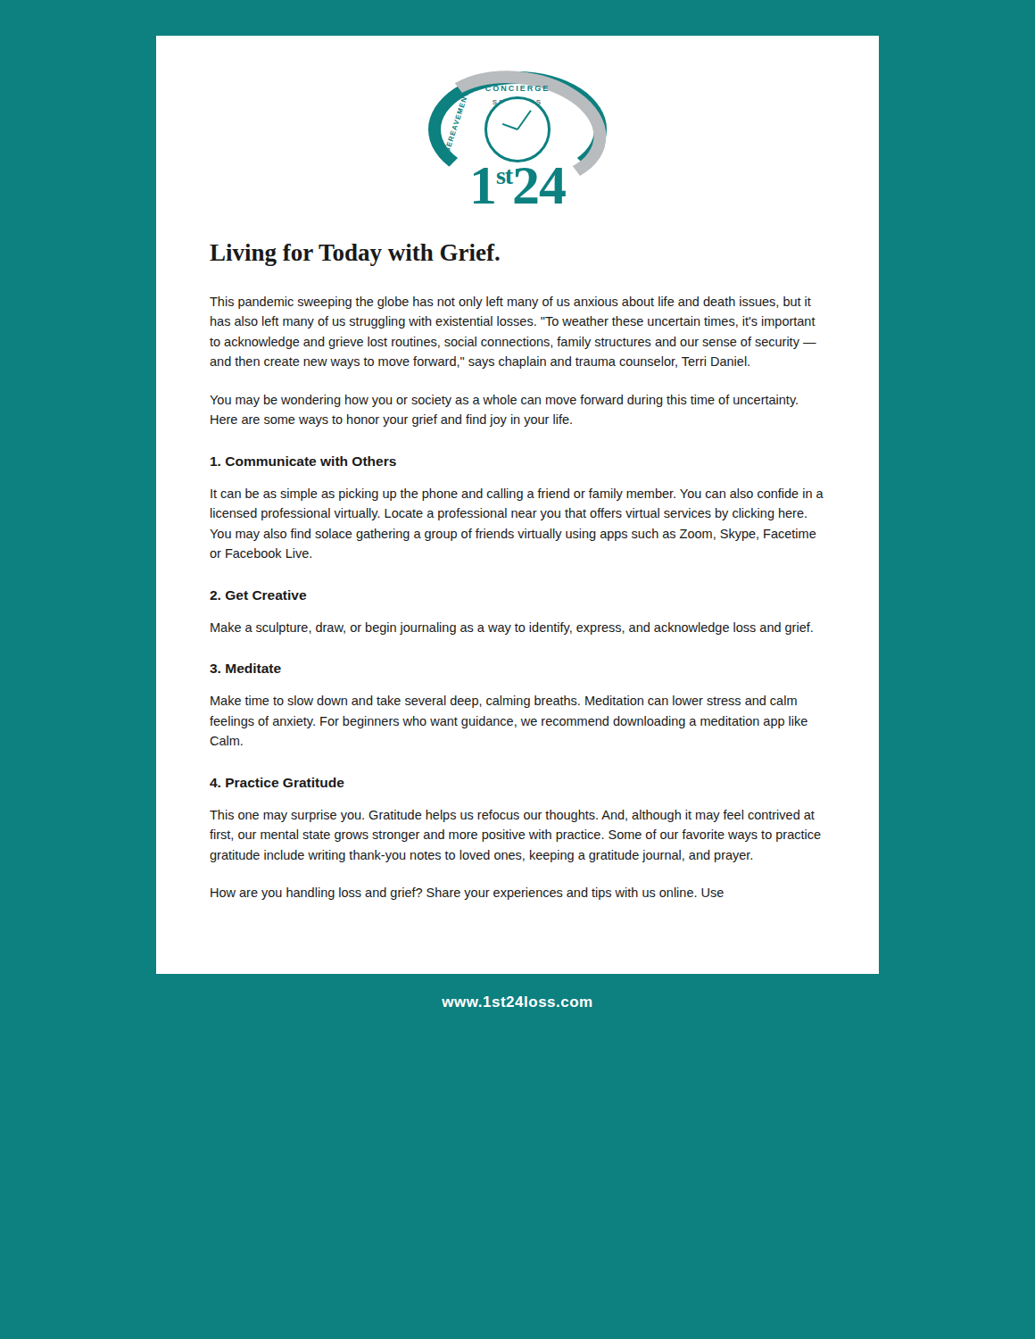CONCIERGE
SERVICES
BEREAVEMENT
1st24
Living for Today with Grief.
This pandemic sweeping the globe has not only left many of us anxious about life and death issues, but it has also left many of us struggling with existential losses. "To weather these uncertain times, it's important to acknowledge and grieve lost routines, social connections, family structures and our sense of security — and then create new ways to move forward," says chaplain and trauma counselor, Terri Daniel.
You may be wondering how you or society as a whole can move forward during this time of uncertainty. Here are some ways to honor your grief and find joy in your life.
1. Communicate with Others
It can be as simple as picking up the phone and calling a friend or family member. You can also confide in a licensed professional virtually. Locate a professional near you that offers virtual services by clicking here. You may also find solace gathering a group of friends virtually using apps such as Zoom, Skype, Facetime or Facebook Live.
2. Get Creative
Make a sculpture, draw, or begin journaling as a way to identify, express, and acknowledge loss and grief.
3. Meditate
Make time to slow down and take several deep, calming breaths. Meditation can lower stress and calm feelings of anxiety. For beginners who want guidance, we recommend downloading a meditation app like Calm.
4. Practice Gratitude
This one may surprise you. Gratitude helps us refocus our thoughts. And, although it may feel contrived at first, our mental state grows stronger and more positive with practice. Some of our favorite ways to practice gratitude include writing thank-you notes to loved ones, keeping a gratitude journal, and prayer.
How are you handling loss and grief? Share your experiences and tips with us online. Use
www.1st24loss.com